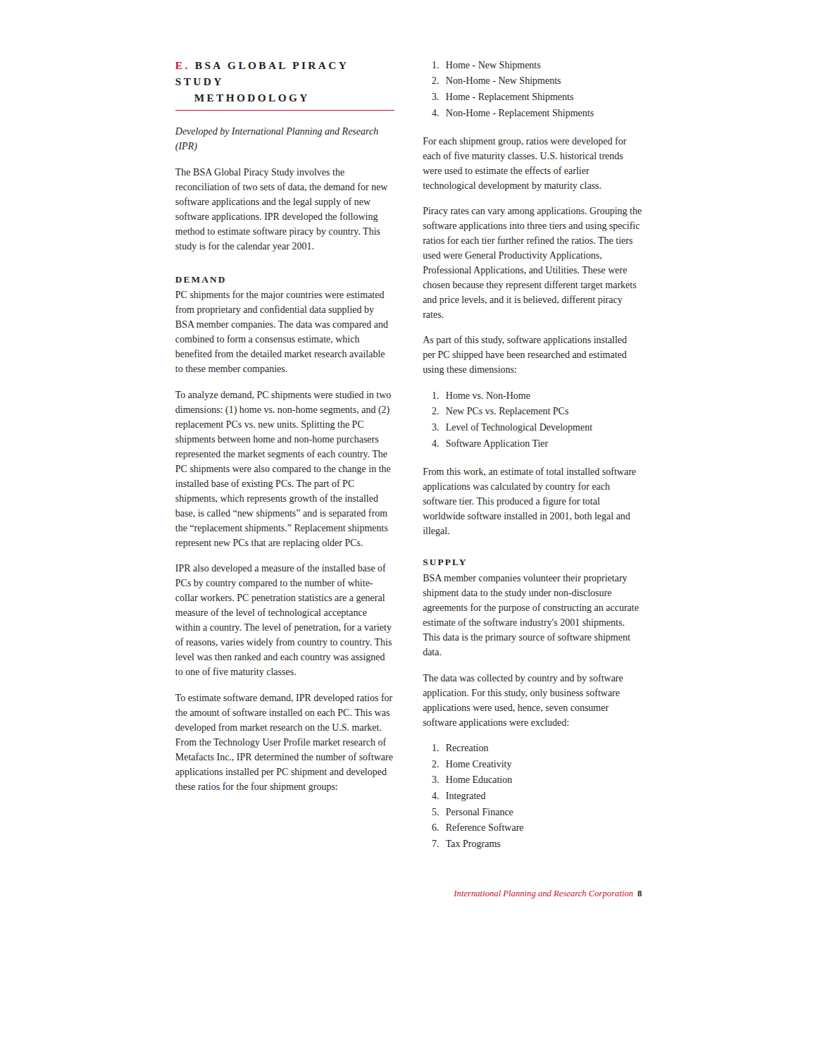E. BSA Global Piracy StudyMethodology
Developed by International Planning and Research (IPR)
The BSA Global Piracy Study involves the reconciliation of two sets of data, the demand for new software applications and the legal supply of new software applications. IPR developed the following method to estimate software piracy by country. This study is for the calendar year 2001.
Demand
PC shipments for the major countries were estimated from proprietary and confidential data supplied by BSA member companies. The data was compared and combined to form a consensus estimate, which benefited from the detailed market research available to these member companies.
To analyze demand, PC shipments were studied in two dimensions: (1) home vs. non-home segments, and (2) replacement PCs vs. new units. Splitting the PC shipments between home and non-home purchasers represented the market segments of each country. The PC shipments were also compared to the change in the installed base of existing PCs. The part of PC shipments, which represents growth of the installed base, is called “new shipments” and is separated from the “replacement shipments.” Replacement shipments represent new PCs that are replacing older PCs.
IPR also developed a measure of the installed base of PCs by country compared to the number of white-collar workers. PC penetration statistics are a general measure of the level of technological acceptance within a country. The level of penetration, for a variety of reasons, varies widely from country to country. This level was then ranked and each country was assigned to one of five maturity classes.
To estimate software demand, IPR developed ratios for the amount of software installed on each PC. This was developed from market research on the U.S. market. From the Technology User Profile market research of Metafacts Inc., IPR determined the number of software applications installed per PC shipment and developed these ratios for the four shipment groups:
Home - New Shipments
Non-Home - New Shipments
Home - Replacement Shipments
Non-Home - Replacement Shipments
For each shipment group, ratios were developed for each of five maturity classes. U.S. historical trends were used to estimate the effects of earlier technological development by maturity class.
Piracy rates can vary among applications. Grouping the software applications into three tiers and using specific ratios for each tier further refined the ratios. The tiers used were General Productivity Applications, Professional Applications, and Utilities. These were chosen because they represent different target markets and price levels, and it is believed, different piracy rates.
As part of this study, software applications installed per PC shipped have been researched and estimated using these dimensions:
Home vs. Non-Home
New PCs vs. Replacement PCs
Level of Technological Development
Software Application Tier
From this work, an estimate of total installed software applications was calculated by country for each software tier. This produced a figure for total worldwide software installed in 2001, both legal and illegal.
Supply
BSA member companies volunteer their proprietary shipment data to the study under non-disclosure agreements for the purpose of constructing an accurate estimate of the software industry's 2001 shipments. This data is the primary source of software shipment data.
The data was collected by country and by software application. For this study, only business software applications were used, hence, seven consumer software applications were excluded:
Recreation
Home Creativity
Home Education
Integrated
Personal Finance
Reference Software
Tax Programs
International Planning and Research Corporation8